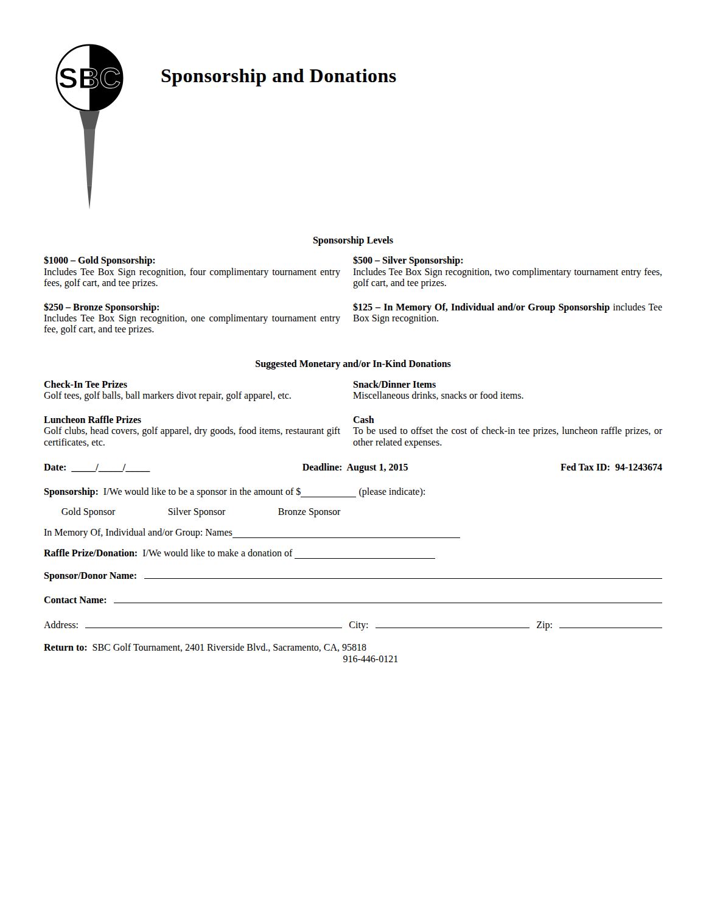SBC
Sponsorship and Donations
Sponsorship Levels
| $1000 – Gold Sponsorship: Includes Tee Box Sign recognition, four complimentary tournament entry fees, golf cart, and tee prizes. | $500 – Silver Sponsorship: Includes Tee Box Sign recognition, two complimentary tournament entry fees, golf cart, and tee prizes. |
| $250 – Bronze Sponsorship: Includes Tee Box Sign recognition, one complimentary tournament entry fee, golf cart, and tee prizes. | $125 – In Memory Of, Individual and/or Group Sponsorship includes Tee Box Sign recognition. |
Suggested Monetary and/or In-Kind Donations
| Check-In Tee Prizes Golf tees, golf balls, ball markers divot repair, golf apparel, etc. | Snack/Dinner Items Miscellaneous drinks, snacks or food items. |
| Luncheon Raffle Prizes Golf clubs, head covers, golf apparel, dry goods, food items, restaurant gift certificates, etc. | Cash To be used to offset the cost of check-in tee prizes, luncheon raffle prizes, or other related expenses. |
Date: _____/_____/_____ Deadline: August 1, 2015 Fed Tax ID: 94-1243674
Sponsorship: I/We would like to be a sponsor in the amount of $ (please indicate):
Gold Sponsor Silver Sponsor Bronze Sponsor
In Memory Of, Individual and/or Group: Names
Raffle Prize/Donation: I/We would like to make a donation of
Sponsor/Donor Name:
Contact Name:
Address: City: Zip:
Return to: SBC Golf Tournament, 2401 Riverside Blvd., Sacramento, CA, 95818 916-446-0121